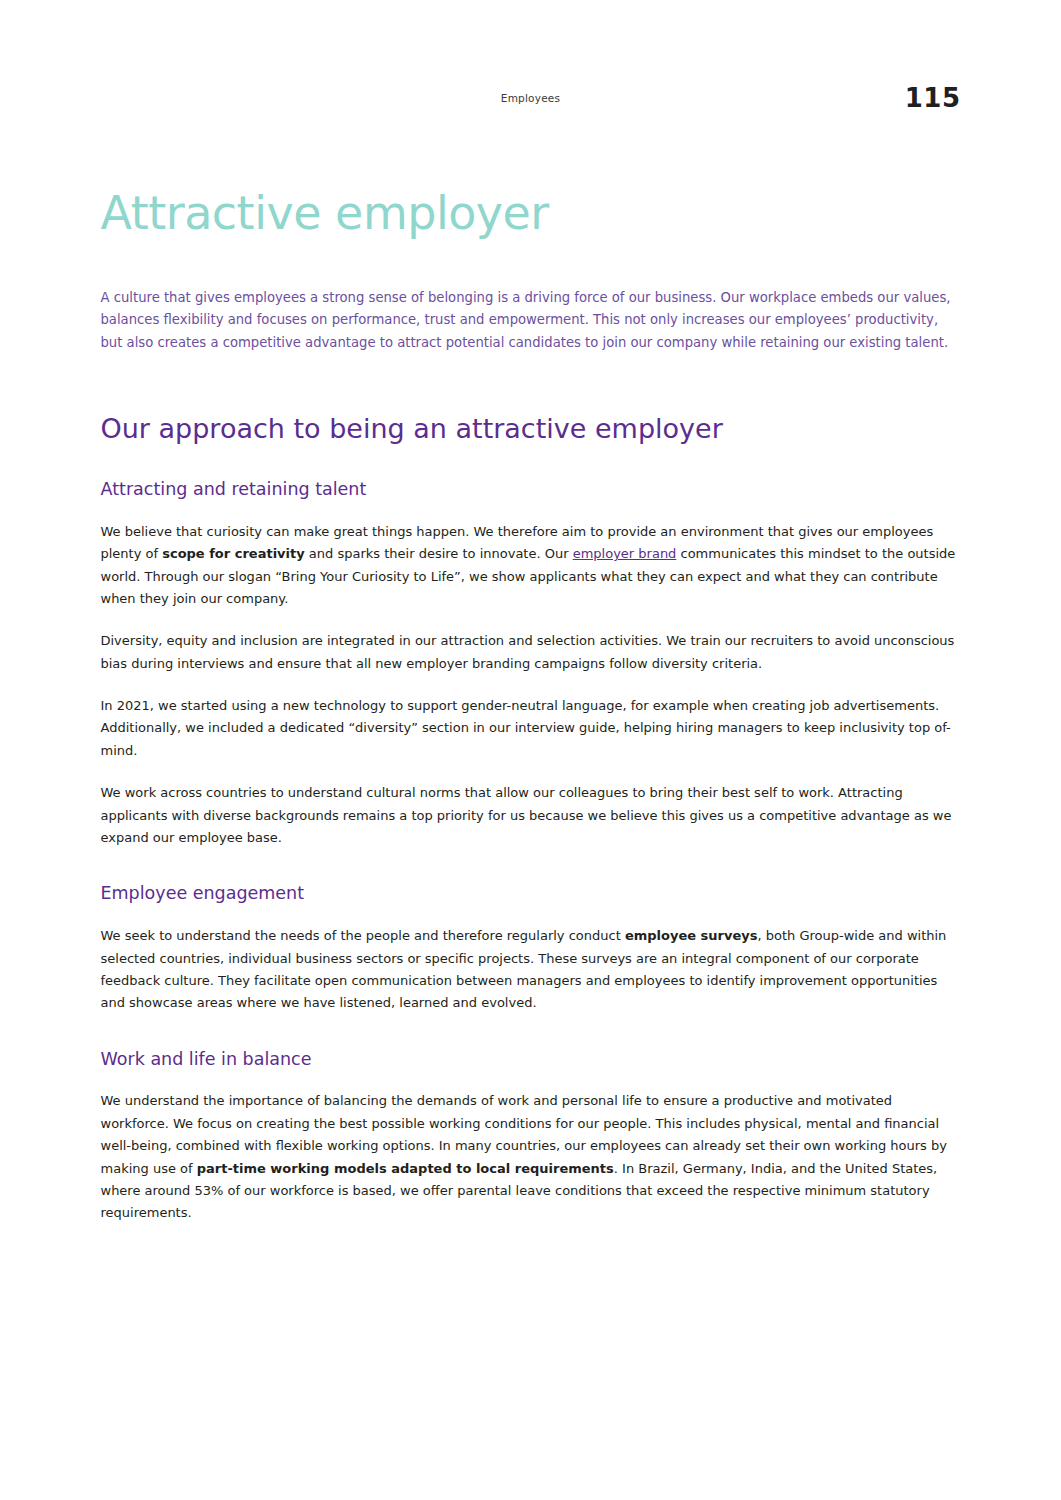Employees
115
Attractive employer
A culture that gives employees a strong sense of belonging is a driving force of our business. Our workplace embeds our values, balances flexibility and focuses on performance, trust and empowerment. This not only increases our employees’ productivity, but also creates a competitive advantage to attract potential candidates to join our company while retaining our existing talent.
Our approach to being an attractive employer
Attracting and retaining talent
We believe that curiosity can make great things happen. We therefore aim to provide an environment that gives our employees plenty of scope for creativity and sparks their desire to innovate. Our employer brand communicates this mindset to the outside world. Through our slogan “Bring Your Curiosity to Life”, we show applicants what they can expect and what they can contribute when they join our company.
Diversity, equity and inclusion are integrated in our attraction and selection activities. We train our recruiters to avoid unconscious bias during interviews and ensure that all new employer branding campaigns follow diversity criteria.
In 2021, we started using a new technology to support gender-neutral language, for example when creating job advertisements. Additionally, we included a dedicated “diversity” section in our interview guide, helping hiring managers to keep inclusivity top of-mind.
We work across countries to understand cultural norms that allow our colleagues to bring their best self to work. Attracting applicants with diverse backgrounds remains a top priority for us because we believe this gives us a competitive advantage as we expand our employee base.
Employee engagement
We seek to understand the needs of the people and therefore regularly conduct employee surveys, both Group-wide and within selected countries, individual business sectors or specific projects. These surveys are an integral component of our corporate feedback culture. They facilitate open communication between managers and employees to identify improvement opportunities and showcase areas where we have listened, learned and evolved.
Work and life in balance
We understand the importance of balancing the demands of work and personal life to ensure a productive and motivated workforce. We focus on creating the best possible working conditions for our people. This includes physical, mental and financial well-being, combined with flexible working options. In many countries, our employees can already set their own working hours by making use of part-time working models adapted to local requirements. In Brazil, Germany, India, and the United States, where around 53% of our workforce is based, we offer parental leave conditions that exceed the respective minimum statutory requirements.